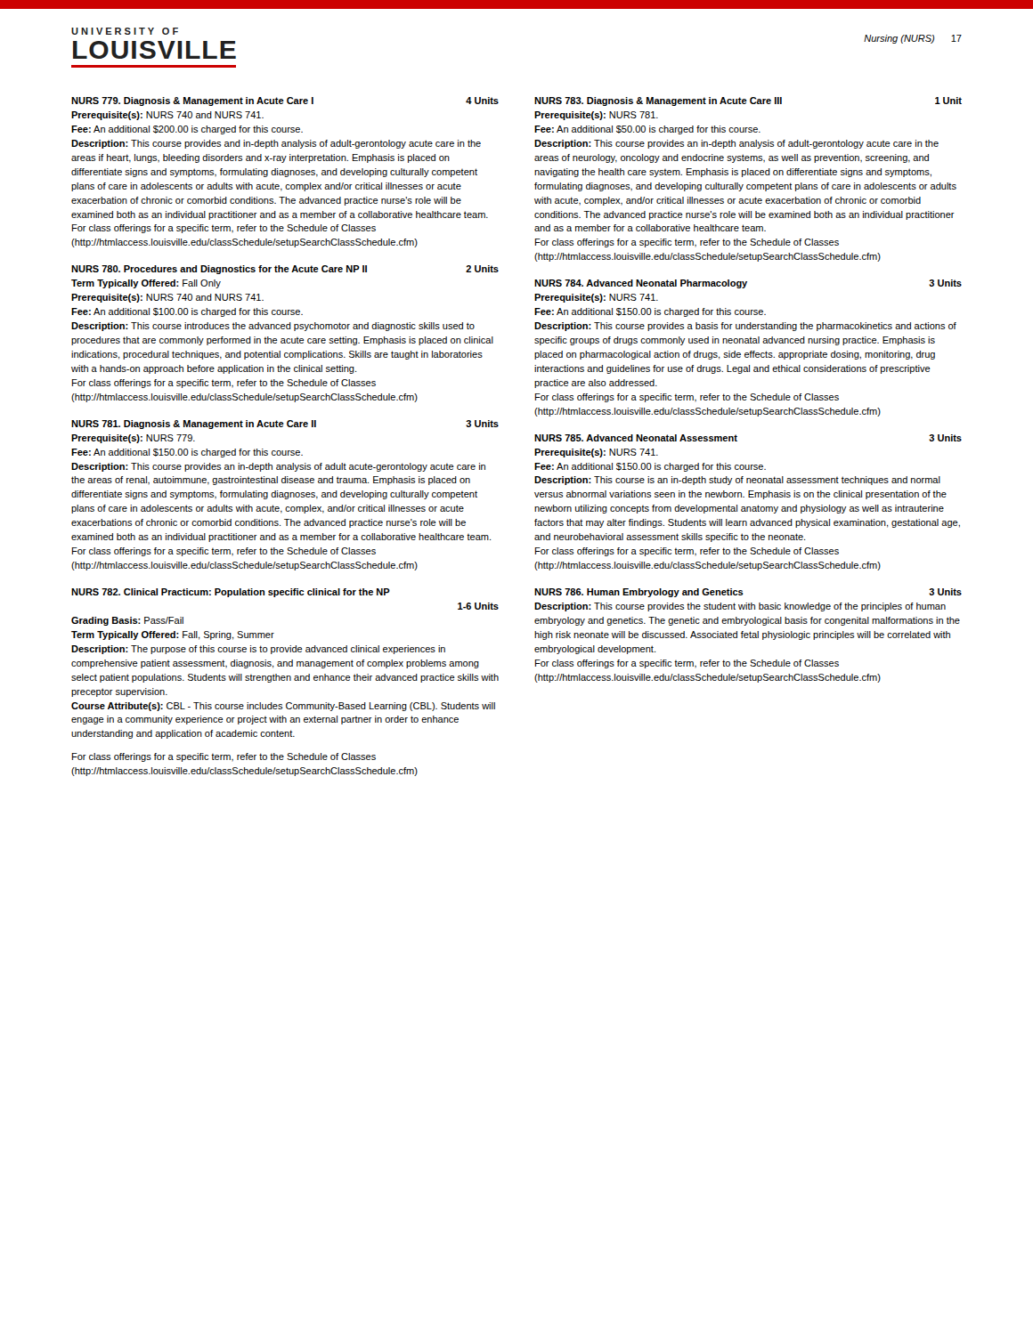UNIVERSITY OF
LOUISVILLE
Nursing (NURS) 17
NURS 779. Diagnosis & Management in Acute Care I 4 Units
Prerequisite(s): NURS 740 and NURS 741.
Fee: An additional $200.00 is charged for this course.
Description: This course provides and in-depth analysis of adult-gerontology acute care in the areas if heart, lungs, bleeding disorders and x-ray interpretation. Emphasis is placed on differentiate signs and symptoms, formulating diagnoses, and developing culturally competent plans of care in adolescents or adults with acute, complex and/or critical illnesses or acute exacerbation of chronic or comorbid conditions. The advanced practice nurse's role will be examined both as an individual practitioner and as a member of a collaborative healthcare team.
For class offerings for a specific term, refer to the Schedule of Classes (http://htmlaccess.louisville.edu/classSchedule/setupSearchClassSchedule.cfm)
NURS 780. Procedures and Diagnostics for the Acute Care NP II 2 Units
Term Typically Offered: Fall Only
Prerequisite(s): NURS 740 and NURS 741.
Fee: An additional $100.00 is charged for this course.
Description: This course introduces the advanced psychomotor and diagnostic skills used to procedures that are commonly performed in the acute care setting. Emphasis is placed on clinical indications, procedural techniques, and potential complications. Skills are taught in laboratories with a hands-on approach before application in the clinical setting.
For class offerings for a specific term, refer to the Schedule of Classes (http://htmlaccess.louisville.edu/classSchedule/setupSearchClassSchedule.cfm)
NURS 781. Diagnosis & Management in Acute Care II 3 Units
Prerequisite(s): NURS 779.
Fee: An additional $150.00 is charged for this course.
Description: This course provides an in-depth analysis of adult acute-gerontology acute care in the areas of renal, autoimmune, gastrointestinal disease and trauma. Emphasis is placed on differentiate signs and symptoms, formulating diagnoses, and developing culturally competent plans of care in adolescents or adults with acute, complex, and/or critical illnesses or acute exacerbations of chronic or comorbid conditions. The advanced practice nurse's role will be examined both as an individual practitioner and as a member for a collaborative healthcare team.
For class offerings for a specific term, refer to the Schedule of Classes (http://htmlaccess.louisville.edu/classSchedule/setupSearchClassSchedule.cfm)
NURS 782. Clinical Practicum: Population specific clinical for the NP
1-6 Units
Grading Basis: Pass/Fail
Term Typically Offered: Fall, Spring, Summer
Description: The purpose of this course is to provide advanced clinical experiences in comprehensive patient assessment, diagnosis, and management of complex problems among select patient populations. Students will strengthen and enhance their advanced practice skills with preceptor supervision.
Course Attribute(s): CBL - This course includes Community-Based Learning (CBL). Students will engage in a community experience or project with an external partner in order to enhance understanding and application of academic content.
For class offerings for a specific term, refer to the Schedule of Classes (http://htmlaccess.louisville.edu/classSchedule/setupSearchClassSchedule.cfm)
NURS 783. Diagnosis & Management in Acute Care III 1 Unit
Prerequisite(s): NURS 781.
Fee: An additional $50.00 is charged for this course.
Description: This course provides an in-depth analysis of adult-gerontology acute care in the areas of neurology, oncology and endocrine systems, as well as prevention, screening, and navigating the health care system. Emphasis is placed on differentiate signs and symptoms, formulating diagnoses, and developing culturally competent plans of care in adolescents or adults with acute, complex, and/or critical illnesses or acute exacerbation of chronic or comorbid conditions. The advanced practice nurse's role will be examined both as an individual practitioner and as a member for a collaborative healthcare team.
For class offerings for a specific term, refer to the Schedule of Classes (http://htmlaccess.louisville.edu/classSchedule/setupSearchClassSchedule.cfm)
NURS 784. Advanced Neonatal Pharmacology 3 Units
Prerequisite(s): NURS 741.
Fee: An additional $150.00 is charged for this course.
Description: This course provides a basis for understanding the pharmacokinetics and actions of specific groups of drugs commonly used in neonatal advanced nursing practice. Emphasis is placed on pharmacological action of drugs, side effects. appropriate dosing, monitoring, drug interactions and guidelines for use of drugs. Legal and ethical considerations of prescriptive practice are also addressed.
For class offerings for a specific term, refer to the Schedule of Classes (http://htmlaccess.louisville.edu/classSchedule/setupSearchClassSchedule.cfm)
NURS 785. Advanced Neonatal Assessment 3 Units
Prerequisite(s): NURS 741.
Fee: An additional $150.00 is charged for this course.
Description: This course is an in-depth study of neonatal assessment techniques and normal versus abnormal variations seen in the newborn. Emphasis is on the clinical presentation of the newborn utilizing concepts from developmental anatomy and physiology as well as intrauterine factors that may alter findings. Students will learn advanced physical examination, gestational age, and neurobehavioral assessment skills specific to the neonate.
For class offerings for a specific term, refer to the Schedule of Classes (http://htmlaccess.louisville.edu/classSchedule/setupSearchClassSchedule.cfm)
NURS 786. Human Embryology and Genetics 3 Units
Description: This course provides the student with basic knowledge of the principles of human embryology and genetics. The genetic and embryological basis for congenital malformations in the high risk neonate will be discussed. Associated fetal physiologic principles will be correlated with embryological development.
For class offerings for a specific term, refer to the Schedule of Classes (http://htmlaccess.louisville.edu/classSchedule/setupSearchClassSchedule.cfm)